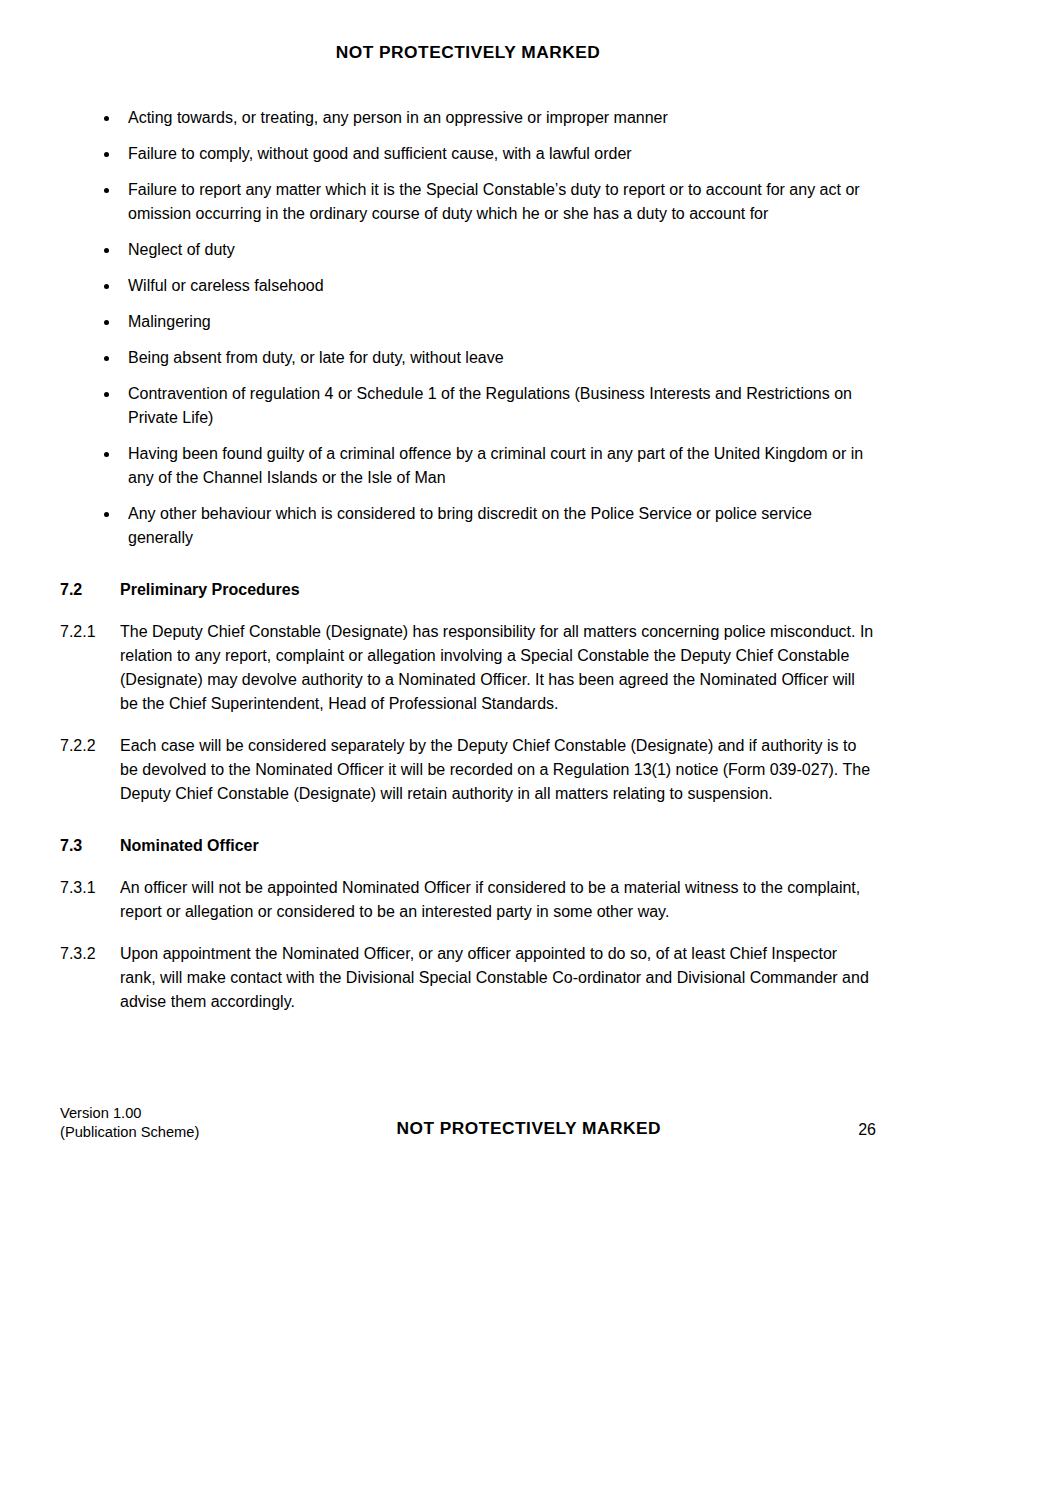NOT PROTECTIVELY MARKED
Acting towards, or treating, any person in an oppressive or improper manner
Failure to comply, without good and sufficient cause, with a lawful order
Failure to report any matter which it is the Special Constable’s duty to report or to account for any act or omission occurring in the ordinary course of duty which he or she has a duty to account for
Neglect of duty
Wilful or careless falsehood
Malingering
Being absent from duty, or late for duty, without leave
Contravention of regulation 4 or Schedule 1 of the Regulations (Business Interests and Restrictions on Private Life)
Having been found guilty of a criminal offence by a criminal court in any part of the United Kingdom or in any of the Channel Islands or the Isle of Man
Any other behaviour which is considered to bring discredit on the Police Service or police service generally
7.2 Preliminary Procedures
7.2.1 The Deputy Chief Constable (Designate) has responsibility for all matters concerning police misconduct. In relation to any report, complaint or allegation involving a Special Constable the Deputy Chief Constable (Designate) may devolve authority to a Nominated Officer. It has been agreed the Nominated Officer will be the Chief Superintendent, Head of Professional Standards.
7.2.2 Each case will be considered separately by the Deputy Chief Constable (Designate) and if authority is to be devolved to the Nominated Officer it will be recorded on a Regulation 13(1) notice (Form 039-027). The Deputy Chief Constable (Designate) will retain authority in all matters relating to suspension.
7.3 Nominated Officer
7.3.1 An officer will not be appointed Nominated Officer if considered to be a material witness to the complaint, report or allegation or considered to be an interested party in some other way.
7.3.2 Upon appointment the Nominated Officer, or any officer appointed to do so, of at least Chief Inspector rank, will make contact with the Divisional Special Constable Co-ordinator and Divisional Commander and advise them accordingly.
Version 1.00
(Publication Scheme)
NOT PROTECTIVELY MARKED
26